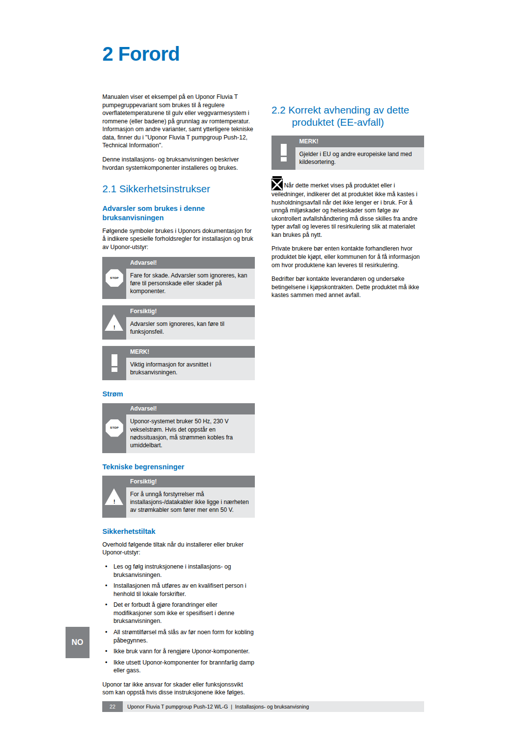2 Forord
Manualen viser et eksempel på en Uponor Fluvia T pumpegruppevariant som brukes til å regulere overflatetemperaturene til gulv eller veggvarmesystem i rommene (eller badene) på grunnlag av romtemperatur. Informasjon om andre varianter, samt ytterligere tekniske data, finner du i "Uponor Fluvia T pumpgroup Push-12, Technical Information".
Denne installasjons- og bruksanvisningen beskriver hvordan systemkomponenter installeres og brukes.
2.1 Sikkerhetsinstrukser
Advarsler som brukes i denne bruksanvisningen
Følgende symboler brukes i Uponors dokumentasjon for å indikere spesielle forholdsregler for installasjon og bruk av Uponor-utstyr:
STOP
Advarsel!
Fare for skade. Advarsler som ignoreres, kan føre til personskade eller skader på komponenter.
!
Forsiktig!
Advarsler som ignoreres, kan føre til funksjonsfeil.
MERK!
Viktig informasjon for avsnittet i bruksanvisningen.
Strøm
STOP
Advarsel!
Uponor-systemet bruker 50 Hz, 230 V vekselstrøm. Hvis det oppstår en nødssituasjon, må strømmen kobles fra umiddelbart.
Tekniske begrensninger
!
Forsiktig!
For å unngå forstyrrelser må installasjons-/datakabler ikke ligge i nærheten av strømkabler som fører mer enn 50 V.
Sikkerhetstiltak
Overhold følgende tiltak når du installerer eller bruker Uponor-utstyr:
Les og følg instruksjonene i installasjons- og bruksanvisningen.
Installasjonen må utføres av en kvalifisert person i henhold til lokale forskrifter.
Det er forbudt å gjøre forandringer eller modifikasjoner som ikke er spesifisert i denne bruksanvisningen.
All strømtilførsel må slås av før noen form for kobling påbegynnes.
Ikke bruk vann for å rengjøre Uponor-komponenter.
Ikke utsett Uponor-komponenter for brannfarlig damp eller gass.
Uponor tar ikke ansvar for skader eller funksjonssvikt som kan oppstå hvis disse instruksjonene ikke følges.
2.2 Korrekt avhending av detteproduktet (EE-avfall)
MERK!
Gjelder i EU og andre europeiske land med kildesortering.
Når dette merket vises på produktet eller i veiledninger, indikerer det at produktet ikke må kastes i husholdningsavfall når det ikke lenger er i bruk. For å unngå miljøskader og helseskader som følge av ukontrollert avfallshåndtering må disse skilles fra andre typer avfall og leveres til resirkulering slik at materialet kan brukes på nytt.
Private brukere bør enten kontakte forhandleren hvor produktet ble kjøpt, eller kommunen for å få informasjon om hvor produktene kan leveres til resirkulering.
Bedrifter bør kontakte leverandøren og undersøke betingelsene i kjøpskontrakten. Dette produktet må ikke kastes sammen med annet avfall.
NO
22
Uponor Fluvia T pumpgroup Push-12 WL-G | Installasjons- og bruksanvisning